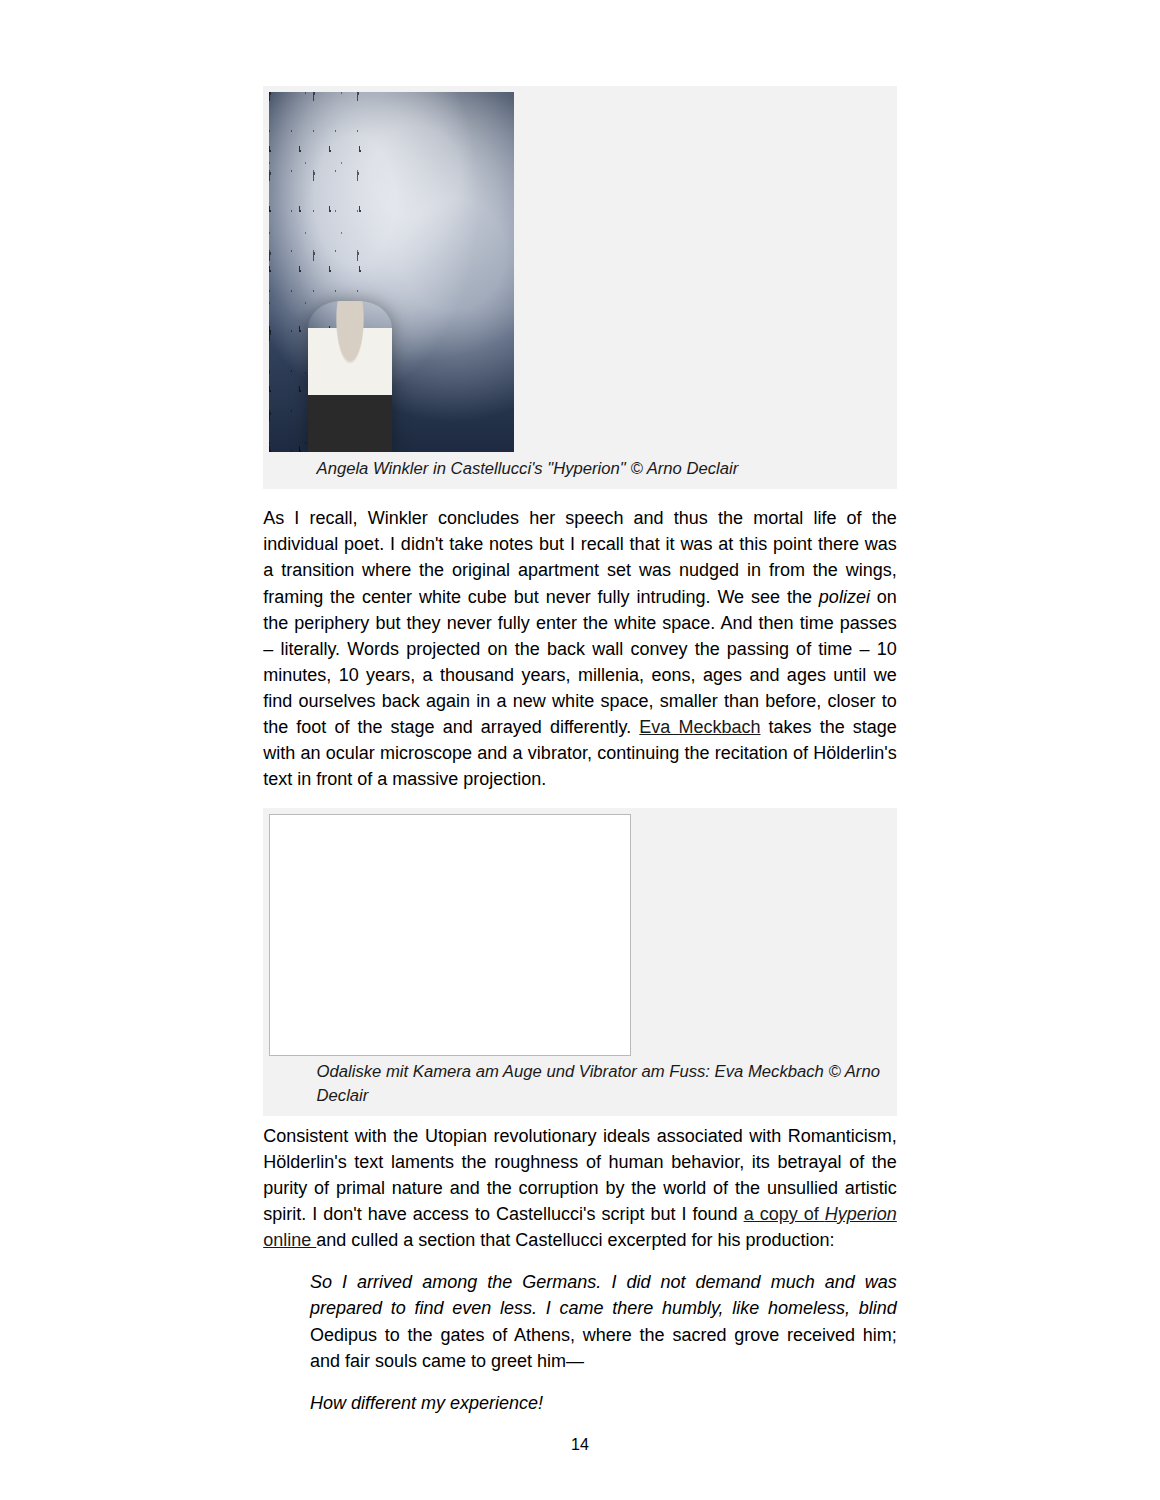Angela Winkler in Castellucci's "Hyperion" © Arno Declair
As I recall, Winkler concludes her speech and thus the mortal life of the individual poet. I didn't take notes but I recall that it was at this point there was a transition where the original apartment set was nudged in from the wings, framing the center white cube but never fully intruding. We see the polizei on the periphery but they never fully enter the white space. And then time passes – literally. Words projected on the back wall convey the passing of time – 10 minutes, 10 years, a thousand years, millenia, eons, ages and ages until we find ourselves back again in a new white space, smaller than before, closer to the foot of the stage and arrayed differently. Eva Meckbach takes the stage with an ocular microscope and a vibrator, continuing the recitation of Hölderlin's text in front of a massive projection.
Odaliske mit Kamera am Auge und Vibrator am Fuss: Eva Meckbach © Arno Declair
Consistent with the Utopian revolutionary ideals associated with Romanticism, Hölderlin's text laments the roughness of human behavior, its betrayal of the purity of primal nature and the corruption by the world of the unsullied artistic spirit. I don't have access to Castellucci's script but I found a copy of Hyperion online and culled a section that Castellucci excerpted for his production:
So I arrived among the Germans. I did not demand much and was prepared to find even less. I came there humbly, like homeless, blind Oedipus to the gates of Athens, where the sacred grove received him; and fair souls came to greet him—
How different my experience!
14